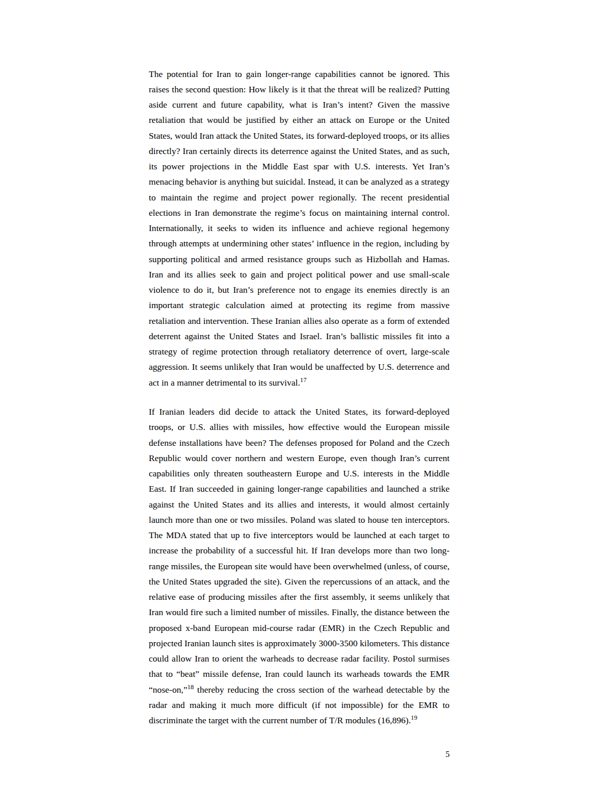The potential for Iran to gain longer-range capabilities cannot be ignored. This raises the second question: How likely is it that the threat will be realized? Putting aside current and future capability, what is Iran’s intent? Given the massive retaliation that would be justified by either an attack on Europe or the United States, would Iran attack the United States, its forward-deployed troops, or its allies directly? Iran certainly directs its deterrence against the United States, and as such, its power projections in the Middle East spar with U.S. interests. Yet Iran’s menacing behavior is anything but suicidal. Instead, it can be analyzed as a strategy to maintain the regime and project power regionally. The recent presidential elections in Iran demonstrate the regime’s focus on maintaining internal control. Internationally, it seeks to widen its influence and achieve regional hegemony through attempts at undermining other states’ influence in the region, including by supporting political and armed resistance groups such as Hizbollah and Hamas. Iran and its allies seek to gain and project political power and use small-scale violence to do it, but Iran’s preference not to engage its enemies directly is an important strategic calculation aimed at protecting its regime from massive retaliation and intervention. These Iranian allies also operate as a form of extended deterrent against the United States and Israel. Iran’s ballistic missiles fit into a strategy of regime protection through retaliatory deterrence of overt, large-scale aggression. It seems unlikely that Iran would be unaffected by U.S. deterrence and act in a manner detrimental to its survival.17
If Iranian leaders did decide to attack the United States, its forward-deployed troops, or U.S. allies with missiles, how effective would the European missile defense installations have been? The defenses proposed for Poland and the Czech Republic would cover northern and western Europe, even though Iran’s current capabilities only threaten southeastern Europe and U.S. interests in the Middle East. If Iran succeeded in gaining longer-range capabilities and launched a strike against the United States and its allies and interests, it would almost certainly launch more than one or two missiles. Poland was slated to house ten interceptors. The MDA stated that up to five interceptors would be launched at each target to increase the probability of a successful hit. If Iran develops more than two long-range missiles, the European site would have been overwhelmed (unless, of course, the United States upgraded the site). Given the repercussions of an attack, and the relative ease of producing missiles after the first assembly, it seems unlikely that Iran would fire such a limited number of missiles. Finally, the distance between the proposed x-band European mid-course radar (EMR) in the Czech Republic and projected Iranian launch sites is approximately 3000-3500 kilometers. This distance could allow Iran to orient the warheads to decrease radar facility. Postol surmises that to “beat” missile defense, Iran could launch its warheads towards the EMR “nose-on,”18 thereby reducing the cross section of the warhead detectable by the radar and making it much more difficult (if not impossible) for the EMR to discriminate the target with the current number of T/R modules (16,896).19
5